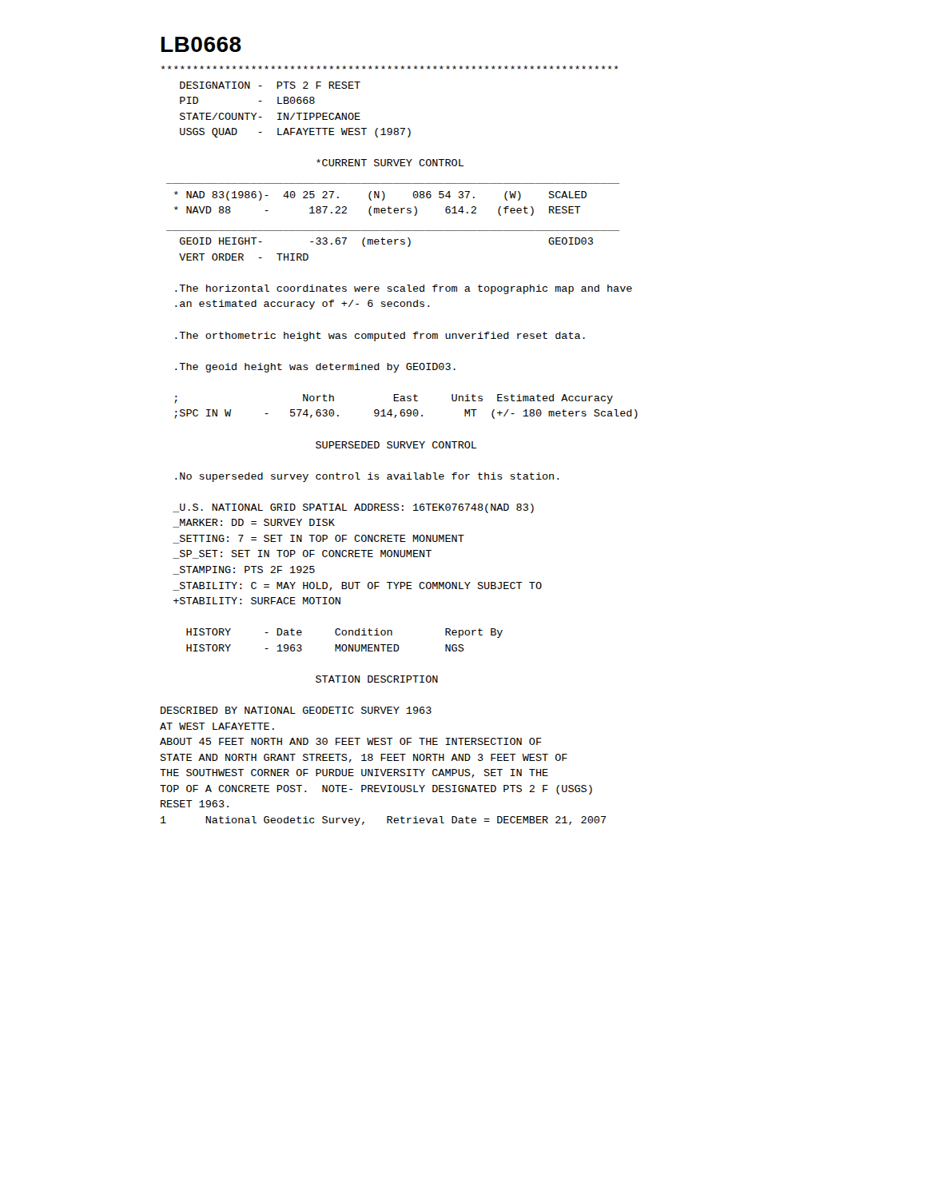LB0668
***********************************************************************
   DESIGNATION -  PTS 2 F RESET
   PID         -  LB0668
   STATE/COUNTY-  IN/TIPPECANOE
   USGS QUAD   -  LAFAYETTE WEST (1987)

                        *CURRENT SURVEY CONTROL
 ______________________________________________________________________
  * NAD 83(1986)-  40 25 27.    (N)    086 54 37.    (W)    SCALED
  * NAVD 88     -      187.22   (meters)    614.2   (feet)  RESET
 ______________________________________________________________________
   GEOID HEIGHT-       -33.67  (meters)                     GEOID03
   VERT ORDER  -  THIRD

  .The horizontal coordinates were scaled from a topographic map and have
  .an estimated accuracy of +/- 6 seconds.

  .The orthometric height was computed from unverified reset data.

  .The geoid height was determined by GEOID03.

  ;                   North         East     Units  Estimated Accuracy
  ;SPC IN W     -   574,630.     914,690.      MT  (+/- 180 meters Scaled)

                        SUPERSEDED SURVEY CONTROL

  .No superseded survey control is available for this station.

  _U.S. NATIONAL GRID SPATIAL ADDRESS: 16TEK076748(NAD 83)
  _MARKER: DD = SURVEY DISK
  _SETTING: 7 = SET IN TOP OF CONCRETE MONUMENT
  _SP_SET: SET IN TOP OF CONCRETE MONUMENT
  _STAMPING: PTS 2F 1925
  _STABILITY: C = MAY HOLD, BUT OF TYPE COMMONLY SUBJECT TO
  +STABILITY: SURFACE MOTION

    HISTORY     - Date     Condition        Report By
    HISTORY     - 1963     MONUMENTED       NGS

                        STATION DESCRIPTION

DESCRIBED BY NATIONAL GEODETIC SURVEY 1963
AT WEST LAFAYETTE.
ABOUT 45 FEET NORTH AND 30 FEET WEST OF THE INTERSECTION OF
STATE AND NORTH GRANT STREETS, 18 FEET NORTH AND 3 FEET WEST OF
THE SOUTHWEST CORNER OF PURDUE UNIVERSITY CAMPUS, SET IN THE
TOP OF A CONCRETE POST.  NOTE- PREVIOUSLY DESIGNATED PTS 2 F (USGS)
RESET 1963.
1      National Geodetic Survey,   Retrieval Date = DECEMBER 21, 2007